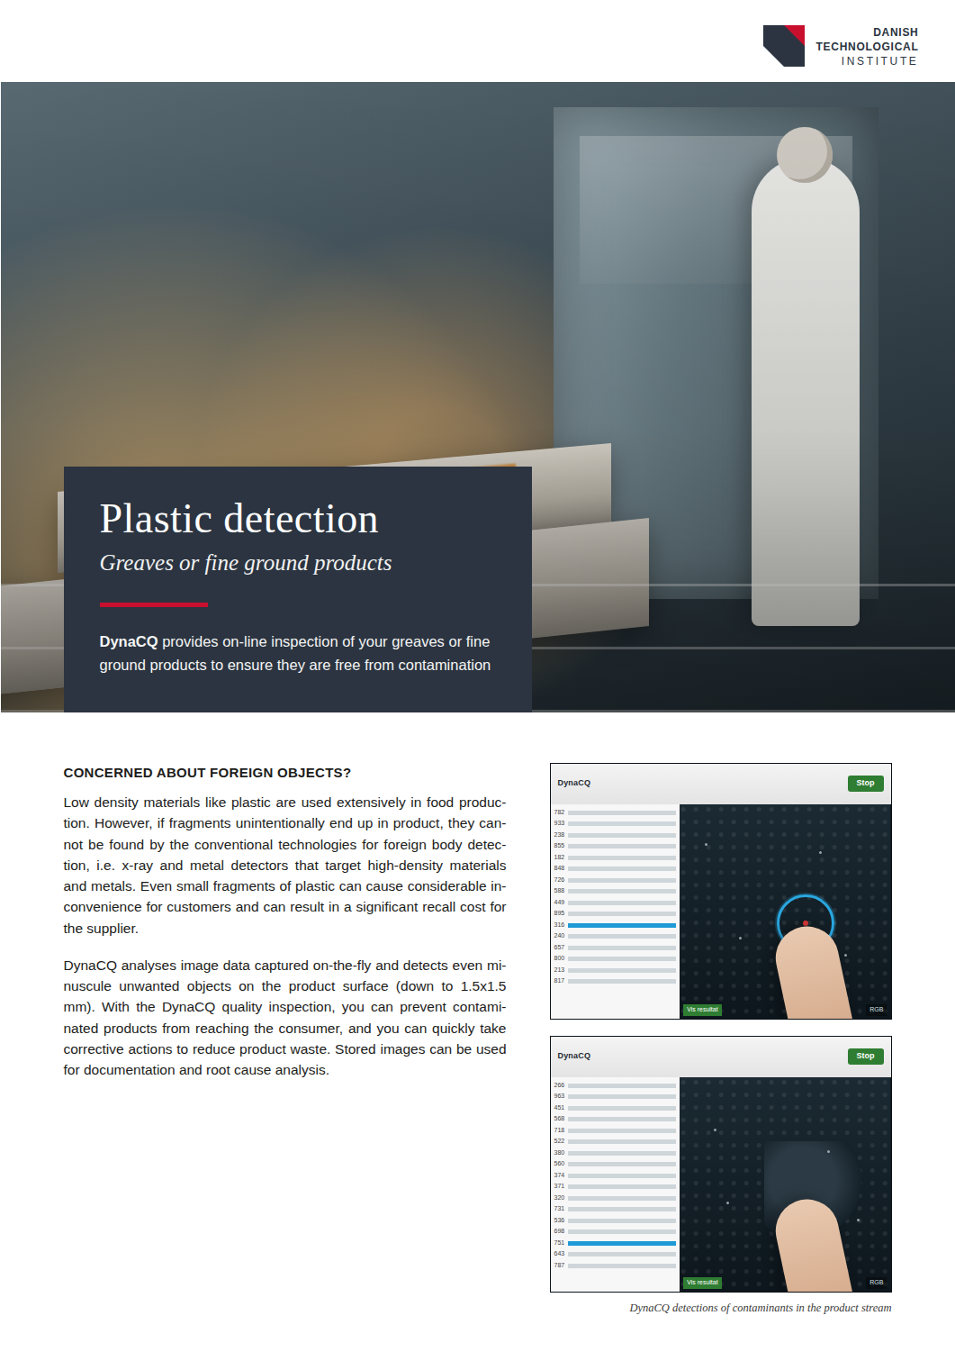DANISH
TECHNOLOGICAL
INSTITUTE
Plastic detection
Greaves or fine ground products
DynaCQ provides on-line inspection of your greaves or fine ground products to ensure they are free from contamination
Concerned about foreign objects?
Low density materials like plastic are used extensively in food production. However, if fragments unintentionally end up in product, they cannot be found by the conventional technologies for foreign body detection, i.e. x-ray and metal detectors that target high-density materials and metals. Even small fragments of plastic can cause considerable inconvenience for customers and can result in a significant recall cost for the supplier.
DynaCQ analyses image data captured on-the-fly and detects even minuscule unwanted objects on the product surface (down to 1.5x1.5 mm). With the DynaCQ quality inspection, you can prevent contaminated products from reaching the consumer, and you can quickly take corrective actions to reduce product waste. Stored images can be used for documentation and root cause analysis.
DynaCQ Stop
782
933
238
855
182
848
726
588
449
895
316
240
657
800
213
817
Vis resultat RGB
DynaCQ Stop
266
963
451
568
718
522
380
560
374
371
320
731
536
698
751
643
787
Vis resultat RGB
DynaCQ detections of contaminants in the product stream